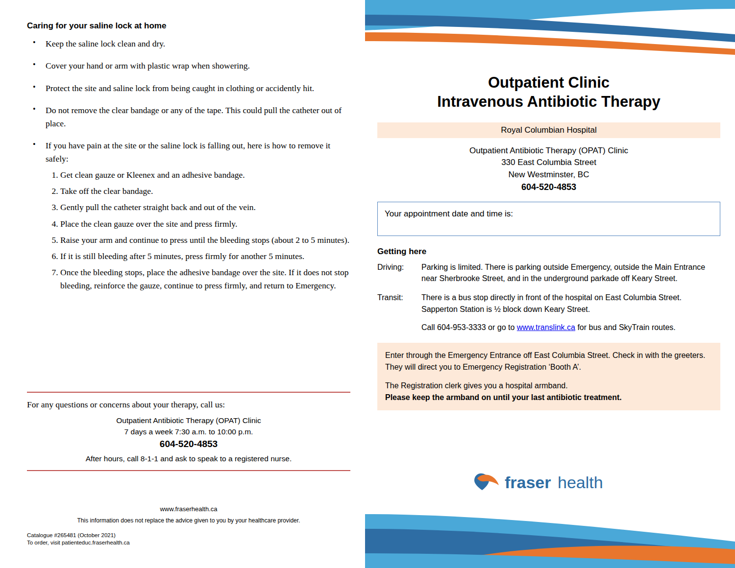Caring for your saline lock at home
Keep the saline lock clean and dry.
Cover your hand or arm with plastic wrap when showering.
Protect the site and saline lock from being caught in clothing or accidently hit.
Do not remove the clear bandage or any of the tape. This could pull the catheter out of place.
If you have pain at the site or the saline lock is falling out, here is how to remove it safely:
Get clean gauze or Kleenex and an adhesive bandage.
Take off the clear bandage.
Gently pull the catheter straight back and out of the vein.
Place the clean gauze over the site and press firmly.
Raise your arm and continue to press until the bleeding stops (about 2 to 5 minutes).
If it is still bleeding after 5 minutes, press firmly for another 5 minutes.
Once the bleeding stops, place the adhesive bandage over the site. If it does not stop bleeding, reinforce the gauze, continue to press firmly, and return to Emergency.
For any questions or concerns about your therapy, call us:
Outpatient Antibiotic Therapy (OPAT) Clinic
7 days a week 7:30 a.m. to 10:00 p.m.
604-520-4853
After hours, call 8-1-1 and ask to speak to a registered nurse.
www.fraserhealth.ca
This information does not replace the advice given to you by your healthcare provider.
Catalogue #265481 (October 2021)
To order, visit patienteduc.fraserhealth.ca
Outpatient Clinic
Intravenous Antibiotic Therapy
Royal Columbian Hospital
Outpatient Antibiotic Therapy (OPAT) Clinic
330 East Columbia Street
New Westminster, BC
604-520-4853
Your appointment date and time is:
Getting here
| Driving: | Parking is limited. There is parking outside Emergency, outside the Main Entrance near Sherbrooke Street, and in the underground parkade off Keary Street. |
| Transit: | There is a bus stop directly in front of the hospital on East Columbia Street. Sapperton Station is ½ block down Keary Street. Call 604-953-3333 or go to www.translink.ca for bus and SkyTrain routes. |
Enter through the Emergency Entrance off East Columbia Street. Check in with the greeters. They will direct you to Emergency Registration ‘Booth A’.
The Registration clerk gives you a hospital armband.
Please keep the armband on until your last antibiotic treatment.
fraser health